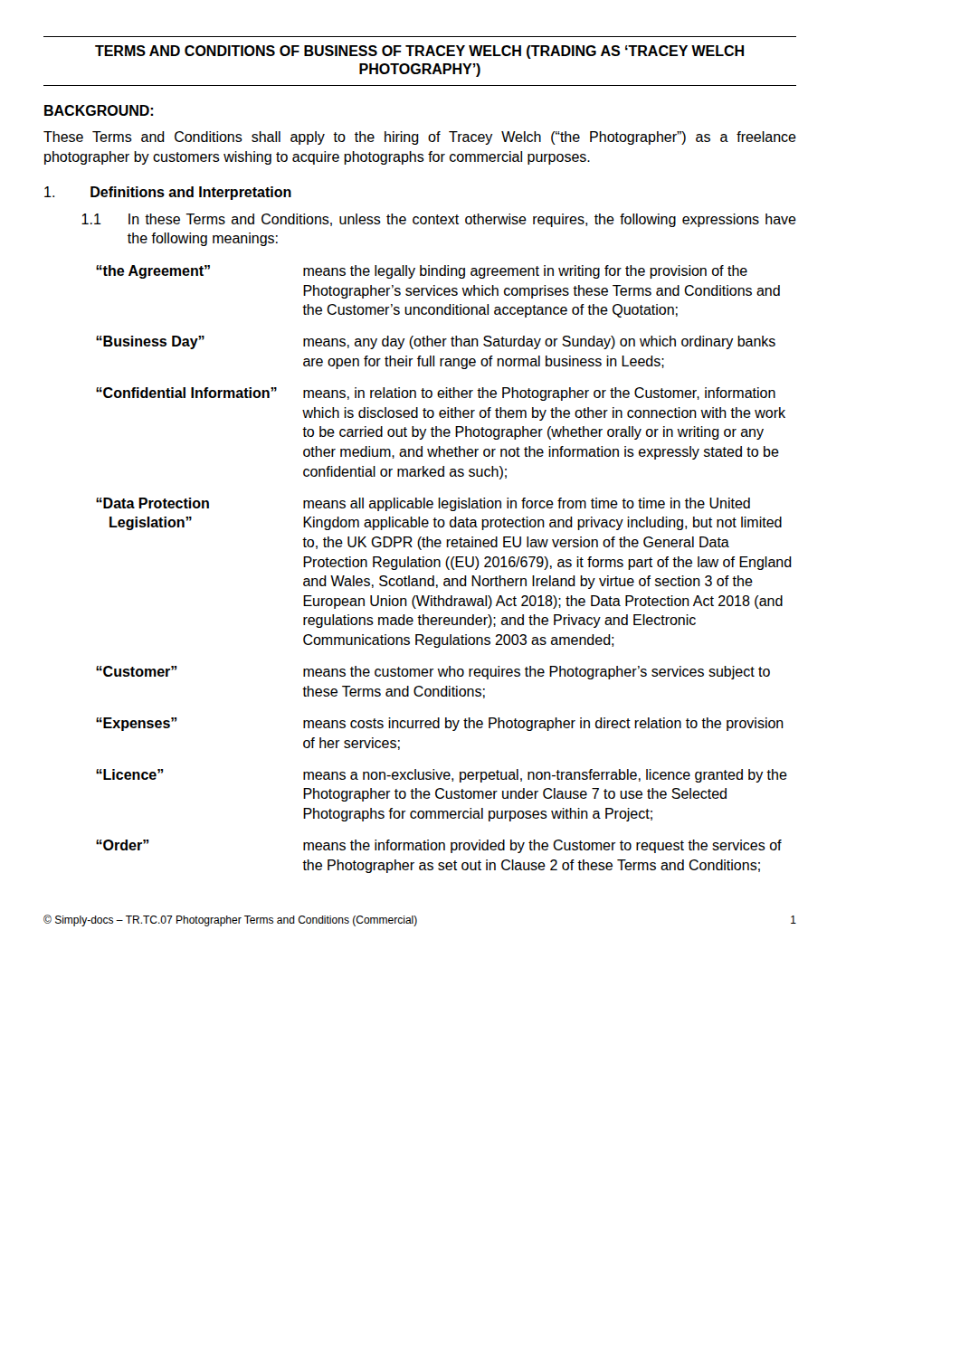TERMS AND CONDITIONS OF BUSINESS OF TRACEY WELCH (TRADING AS ‘TRACEY WELCH PHOTOGRAPHY’)
BACKGROUND:
These Terms and Conditions shall apply to the hiring of Tracey Welch (“the Photographer”) as a freelance photographer by customers wishing to acquire photographs for commercial purposes.
1.
Definitions and Interpretation
1.1
In these Terms and Conditions, unless the context otherwise requires, the following expressions have the following meanings:
“the Agreement”
means the legally binding agreement in writing for the provision of the Photographer’s services which comprises these Terms and Conditions and the Customer’s unconditional acceptance of the Quotation;
“Business Day”
means, any day (other than Saturday or Sunday) on which ordinary banks are open for their full range of normal business in Leeds;
“Confidential Information”
means, in relation to either the Photographer or the Customer, information which is disclosed to either of them by the other in connection with the work to be carried out by the Photographer (whether orally or in writing or any other medium, and whether or not the information is expressly stated to be confidential or marked as such);
“Data ProtectionLegislation”
means all applicable legislation in force from time to time in the United Kingdom applicable to data protection and privacy including, but not limited to, the UK GDPR (the retained EU law version of the General Data Protection Regulation ((EU) 2016/679), as it forms part of the law of England and Wales, Scotland, and Northern Ireland by virtue of section 3 of the European Union (Withdrawal) Act 2018); the Data Protection Act 2018 (and regulations made thereunder); and the Privacy and Electronic Communications Regulations 2003 as amended;
“Customer”
means the customer who requires the Photographer’s services subject to these Terms and Conditions;
“Expenses”
means costs incurred by the Photographer in direct relation to the provision of her services;
“Licence”
means a non-exclusive, perpetual, non-transferrable, licence granted by the Photographer to the Customer under Clause 7 to use the Selected Photographs for commercial purposes within a Project;
“Order”
means the information provided by the Customer to request the services of the Photographer as set out in Clause 2 of these Terms and Conditions;
© Simply-docs – TR.TC.07 Photographer Terms and Conditions (Commercial) 1